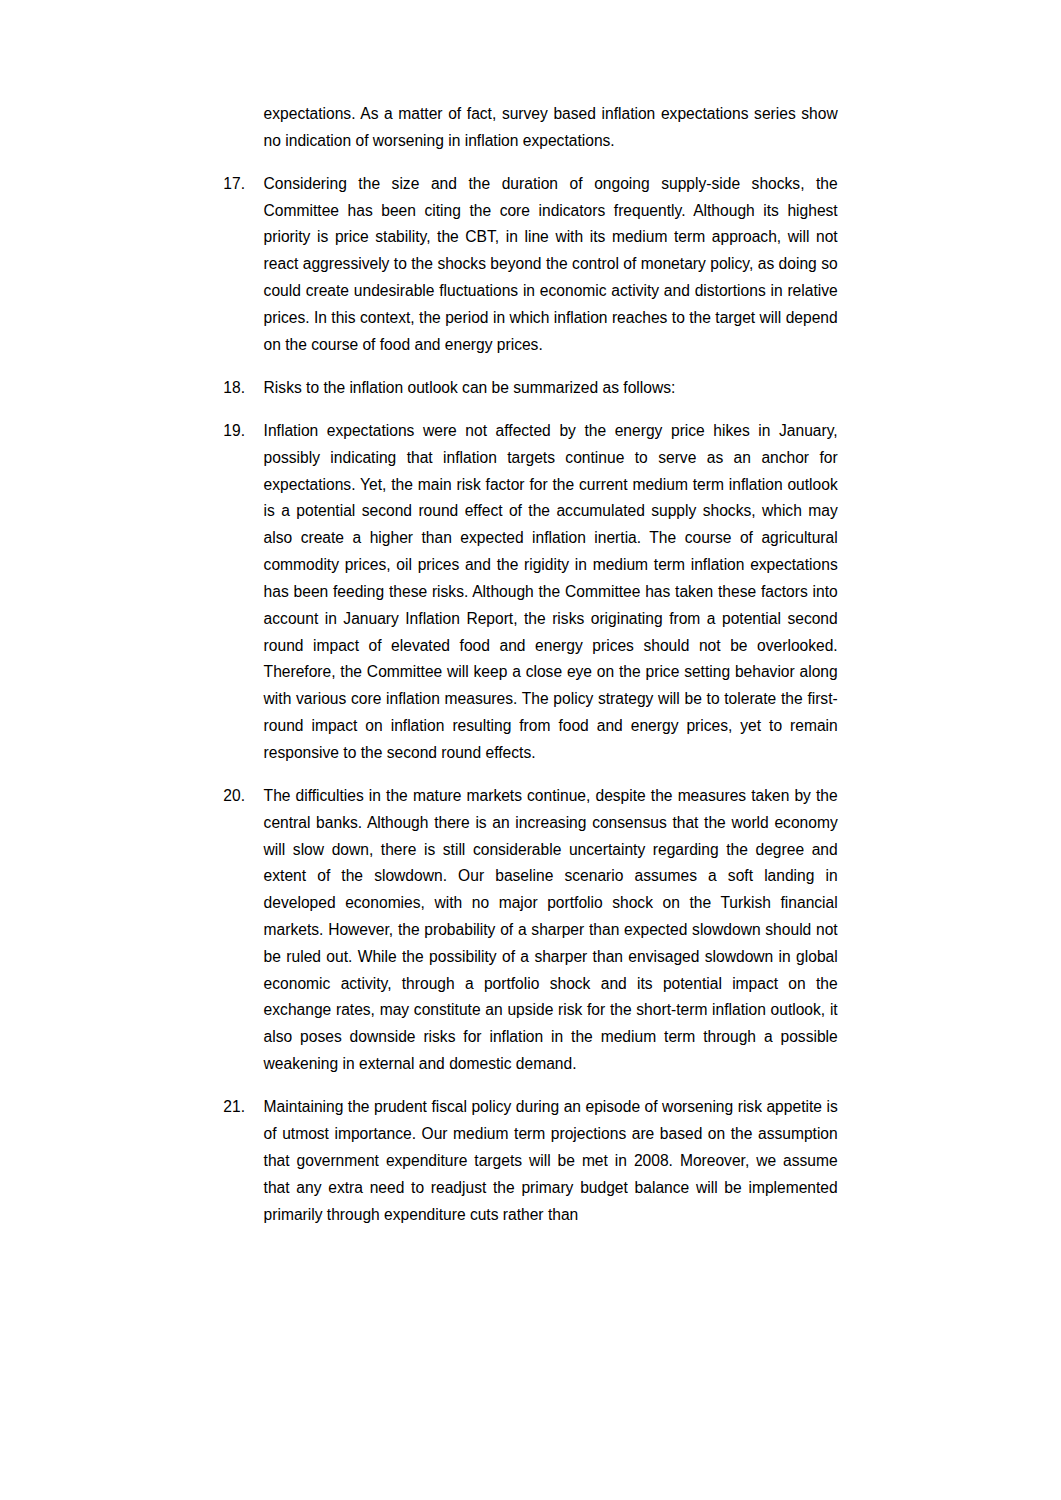expectations. As a matter of fact, survey based inflation expectations series show no indication of worsening in inflation expectations.
Considering the size and the duration of ongoing supply-side shocks, the Committee has been citing the core indicators frequently. Although its highest priority is price stability, the CBT, in line with its medium term approach, will not react aggressively to the shocks beyond the control of monetary policy, as doing so could create undesirable fluctuations in economic activity and distortions in relative prices. In this context, the period in which inflation reaches to the target will depend on the course of food and energy prices.
Risks to the inflation outlook can be summarized as follows:
Inflation expectations were not affected by the energy price hikes in January, possibly indicating that inflation targets continue to serve as an anchor for expectations. Yet, the main risk factor for the current medium term inflation outlook is a potential second round effect of the accumulated supply shocks, which may also create a higher than expected inflation inertia. The course of agricultural commodity prices, oil prices and the rigidity in medium term inflation expectations has been feeding these risks. Although the Committee has taken these factors into account in January Inflation Report, the risks originating from a potential second round impact of elevated food and energy prices should not be overlooked. Therefore, the Committee will keep a close eye on the price setting behavior along with various core inflation measures. The policy strategy will be to tolerate the first-round impact on inflation resulting from food and energy prices, yet to remain responsive to the second round effects.
The difficulties in the mature markets continue, despite the measures taken by the central banks. Although there is an increasing consensus that the world economy will slow down, there is still considerable uncertainty regarding the degree and extent of the slowdown. Our baseline scenario assumes a soft landing in developed economies, with no major portfolio shock on the Turkish financial markets. However, the probability of a sharper than expected slowdown should not be ruled out. While the possibility of a sharper than envisaged slowdown in global economic activity, through a portfolio shock and its potential impact on the exchange rates, may constitute an upside risk for the short-term inflation outlook, it also poses downside risks for inflation in the medium term through a possible weakening in external and domestic demand.
Maintaining the prudent fiscal policy during an episode of worsening risk appetite is of utmost importance. Our medium term projections are based on the assumption that government expenditure targets will be met in 2008. Moreover, we assume that any extra need to readjust the primary budget balance will be implemented primarily through expenditure cuts rather than